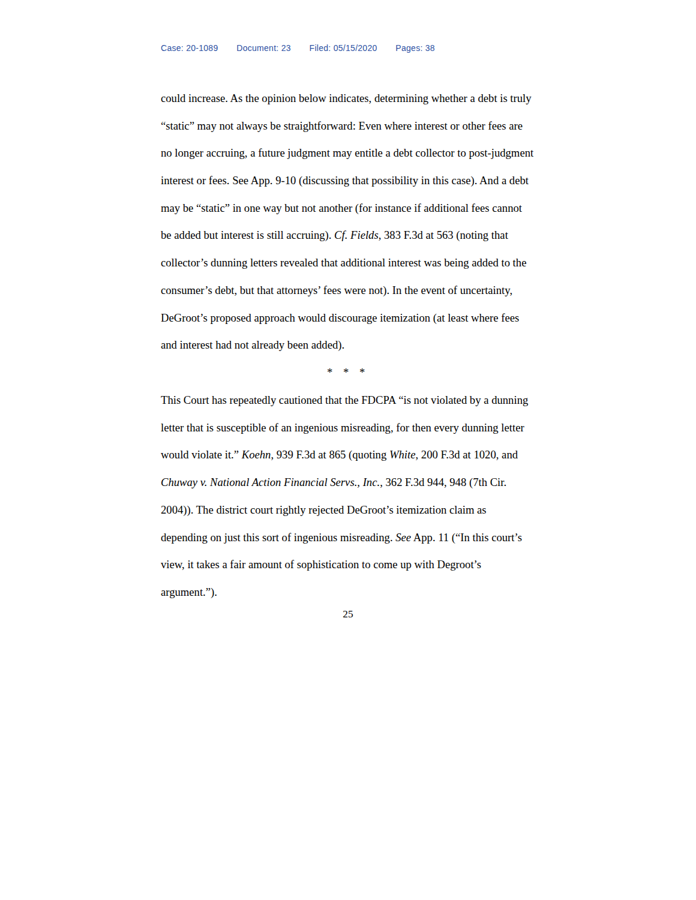Case: 20-1089 Document: 23 Filed: 05/15/2020 Pages: 38
could increase. As the opinion below indicates, determining whether a debt is truly “static” may not always be straightforward: Even where interest or other fees are no longer accruing, a future judgment may entitle a debt collector to post-judgment interest or fees. See App. 9-10 (discussing that possibility in this case). And a debt may be “static” in one way but not another (for instance if additional fees cannot be added but interest is still accruing). Cf. Fields, 383 F.3d at 563 (noting that collector’s dunning letters revealed that additional interest was being added to the consumer’s debt, but that attorneys’ fees were not). In the event of uncertainty, DeGroot’s proposed approach would discourage itemization (at least where fees and interest had not already been added).
* * *
This Court has repeatedly cautioned that the FDCPA “is not violated by a dunning letter that is susceptible of an ingenious misreading, for then every dunning letter would violate it.” Koehn, 939 F.3d at 865 (quoting White, 200 F.3d at 1020, and Chuway v. National Action Financial Servs., Inc., 362 F.3d 944, 948 (7th Cir. 2004)). The district court rightly rejected DeGroot’s itemization claim as depending on just this sort of ingenious misreading. See App. 11 (“In this court’s view, it takes a fair amount of sophistication to come up with Degroot’s argument.”).
25